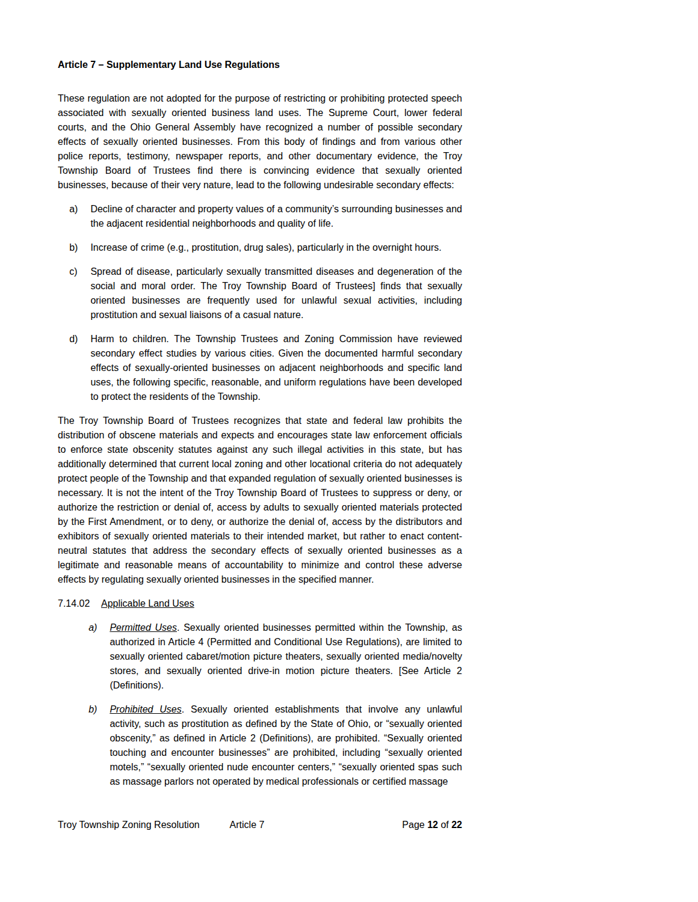Article 7 – Supplementary Land Use Regulations
These regulation are not adopted for the purpose of restricting or prohibiting protected speech associated with sexually oriented business land uses. The Supreme Court, lower federal courts, and the Ohio General Assembly have recognized a number of possible secondary effects of sexually oriented businesses. From this body of findings and from various other police reports, testimony, newspaper reports, and other documentary evidence, the Troy Township Board of Trustees find there is convincing evidence that sexually oriented businesses, because of their very nature, lead to the following undesirable secondary effects:
a) Decline of character and property values of a community’s surrounding businesses and the adjacent residential neighborhoods and quality of life.
b) Increase of crime (e.g., prostitution, drug sales), particularly in the overnight hours.
c) Spread of disease, particularly sexually transmitted diseases and degeneration of the social and moral order. The Troy Township Board of Trustees] finds that sexually oriented businesses are frequently used for unlawful sexual activities, including prostitution and sexual liaisons of a casual nature.
d) Harm to children. The Township Trustees and Zoning Commission have reviewed secondary effect studies by various cities. Given the documented harmful secondary effects of sexually-oriented businesses on adjacent neighborhoods and specific land uses, the following specific, reasonable, and uniform regulations have been developed to protect the residents of the Township.
The Troy Township Board of Trustees recognizes that state and federal law prohibits the distribution of obscene materials and expects and encourages state law enforcement officials to enforce state obscenity statutes against any such illegal activities in this state, but has additionally determined that current local zoning and other locational criteria do not adequately protect people of the Township and that expanded regulation of sexually oriented businesses is necessary. It is not the intent of the Troy Township Board of Trustees to suppress or deny, or authorize the restriction or denial of, access by adults to sexually oriented materials protected by the First Amendment, or to deny, or authorize the denial of, access by the distributors and exhibitors of sexually oriented materials to their intended market, but rather to enact content-neutral statutes that address the secondary effects of sexually oriented businesses as a legitimate and reasonable means of accountability to minimize and control these adverse effects by regulating sexually oriented businesses in the specified manner.
7.14.02 Applicable Land Uses
a) Permitted Uses. Sexually oriented businesses permitted within the Township, as authorized in Article 4 (Permitted and Conditional Use Regulations), are limited to sexually oriented cabaret/motion picture theaters, sexually oriented media/novelty stores, and sexually oriented drive-in motion picture theaters. [See Article 2 (Definitions).
b) Prohibited Uses. Sexually oriented establishments that involve any unlawful activity, such as prostitution as defined by the State of Ohio, or “sexually oriented obscenity,” as defined in Article 2 (Definitions), are prohibited. “Sexually oriented touching and encounter businesses” are prohibited, including “sexually oriented motels,” “sexually oriented nude encounter centers,” “sexually oriented spas such as massage parlors not operated by medical professionals or certified massage
Troy Township Zoning Resolution Article 7 Page 12 of 22